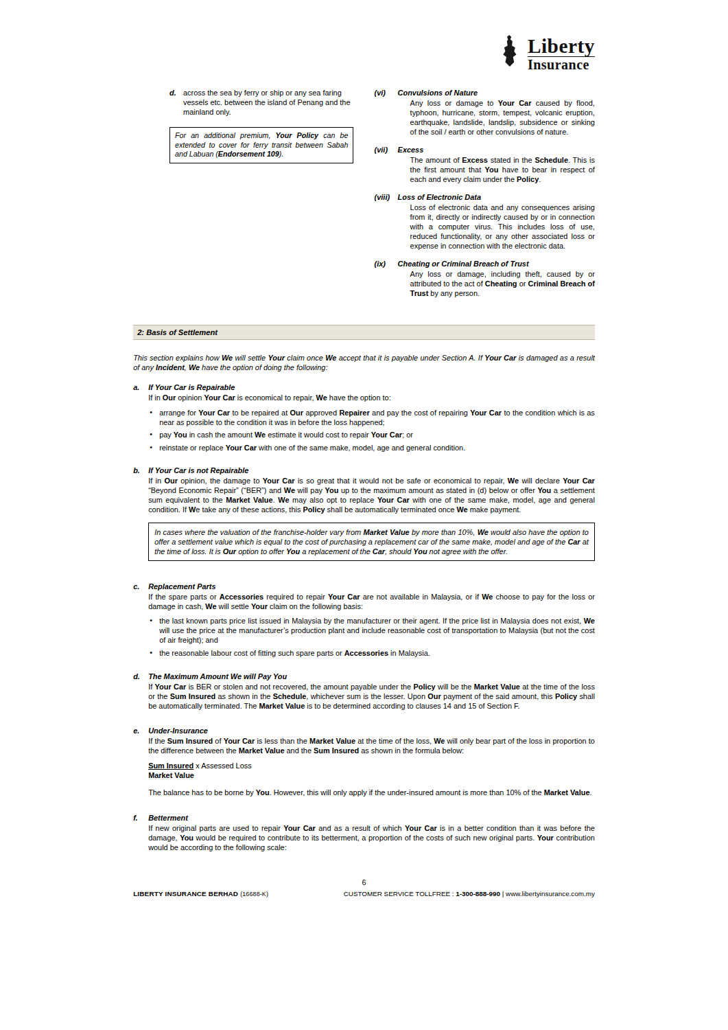Liberty
Insurance
d.
across the sea by ferry or ship or any sea faring vessels etc. between the island of Penang and the mainland only.
For an additional premium, Your Policy can be extended to cover for ferry transit between Sabah and Labuan (Endorsement 109).
(vi)
Convulsions of Nature
Any loss or damage to Your Car caused by flood, typhoon, hurricane, storm, tempest, volcanic eruption, earthquake, landslide, landslip, subsidence or sinking of the soil / earth or other convulsions of nature.
(vii)
Excess
The amount of Excess stated in the Schedule. This is the first amount that You have to bear in respect of each and every claim under the Policy.
(viii)
Loss of Electronic Data
Loss of electronic data and any consequences arising from it, directly or indirectly caused by or in connection with a computer virus. This includes loss of use, reduced functionality, or any other associated loss or expense in connection with the electronic data.
(ix)
Cheating or Criminal Breach of Trust
Any loss or damage, including theft, caused by or attributed to the act of Cheating or Criminal Breach of Trust by any person.
2: Basis of Settlement
This section explains how We will settle Your claim once We accept that it is payable under Section A. If Your Car is damaged as a result of any Incident, We have the option of doing the following:
a.
If Your Car is Repairable
If in Our opinion Your Car is economical to repair, We have the option to:
arrange for Your Car to be repaired at Our approved Repairer and pay the cost of repairing Your Car to the condition which is as near as possible to the condition it was in before the loss happened;
pay You in cash the amount We estimate it would cost to repair Your Car; or
reinstate or replace Your Car with one of the same make, model, age and general condition.
b.
If Your Car is not Repairable
If in Our opinion, the damage to Your Car is so great that it would not be safe or economical to repair, We will declare Your Car “Beyond Economic Repair” (“BER”) and We will pay You up to the maximum amount as stated in (d) below or offer You a settlement sum equivalent to the Market Value. We may also opt to replace Your Car with one of the same make, model, age and general condition. If We take any of these actions, this Policy shall be automatically terminated once We make payment.
In cases where the valuation of the franchise-holder vary from Market Value by more than 10%, We would also have the option to offer a settlement value which is equal to the cost of purchasing a replacement car of the same make, model and age of the Car at the time of loss. It is Our option to offer You a replacement of the Car, should You not agree with the offer.
c.
Replacement Parts
If the spare parts or Accessories required to repair Your Car are not available in Malaysia, or if We choose to pay for the loss or damage in cash, We will settle Your claim on the following basis:
the last known parts price list issued in Malaysia by the manufacturer or their agent. If the price list in Malaysia does not exist, We will use the price at the manufacturer’s production plant and include reasonable cost of transportation to Malaysia (but not the cost of air freight); and
the reasonable labour cost of fitting such spare parts or Accessories in Malaysia.
d.
The Maximum Amount We will Pay You
If Your Car is BER or stolen and not recovered, the amount payable under the Policy will be the Market Value at the time of the loss or the Sum Insured as shown in the Schedule, whichever sum is the lesser. Upon Our payment of the said amount, this Policy shall be automatically terminated. The Market Value is to be determined according to clauses 14 and 15 of Section F.
e.
Under-Insurance
If the Sum Insured of Your Car is less than the Market Value at the time of the loss, We will only bear part of the loss in proportion to the difference between the Market Value and the Sum Insured as shown in the formula below:
Sum Insured x Assessed Loss
Market Value
The balance has to be borne by You. However, this will only apply if the under-insured amount is more than 10% of the Market Value.
f.
Betterment
If new original parts are used to repair Your Car and as a result of which Your Car is in a better condition than it was before the damage, You would be required to contribute to its betterment, a proportion of the costs of such new original parts. Your contribution would be according to the following scale:
6
LIBERTY INSURANCE BERHAD (16688-K)
CUSTOMER SERVICE TOLLFREE : 1-300-888-990 | www.libertyinsurance.com.my